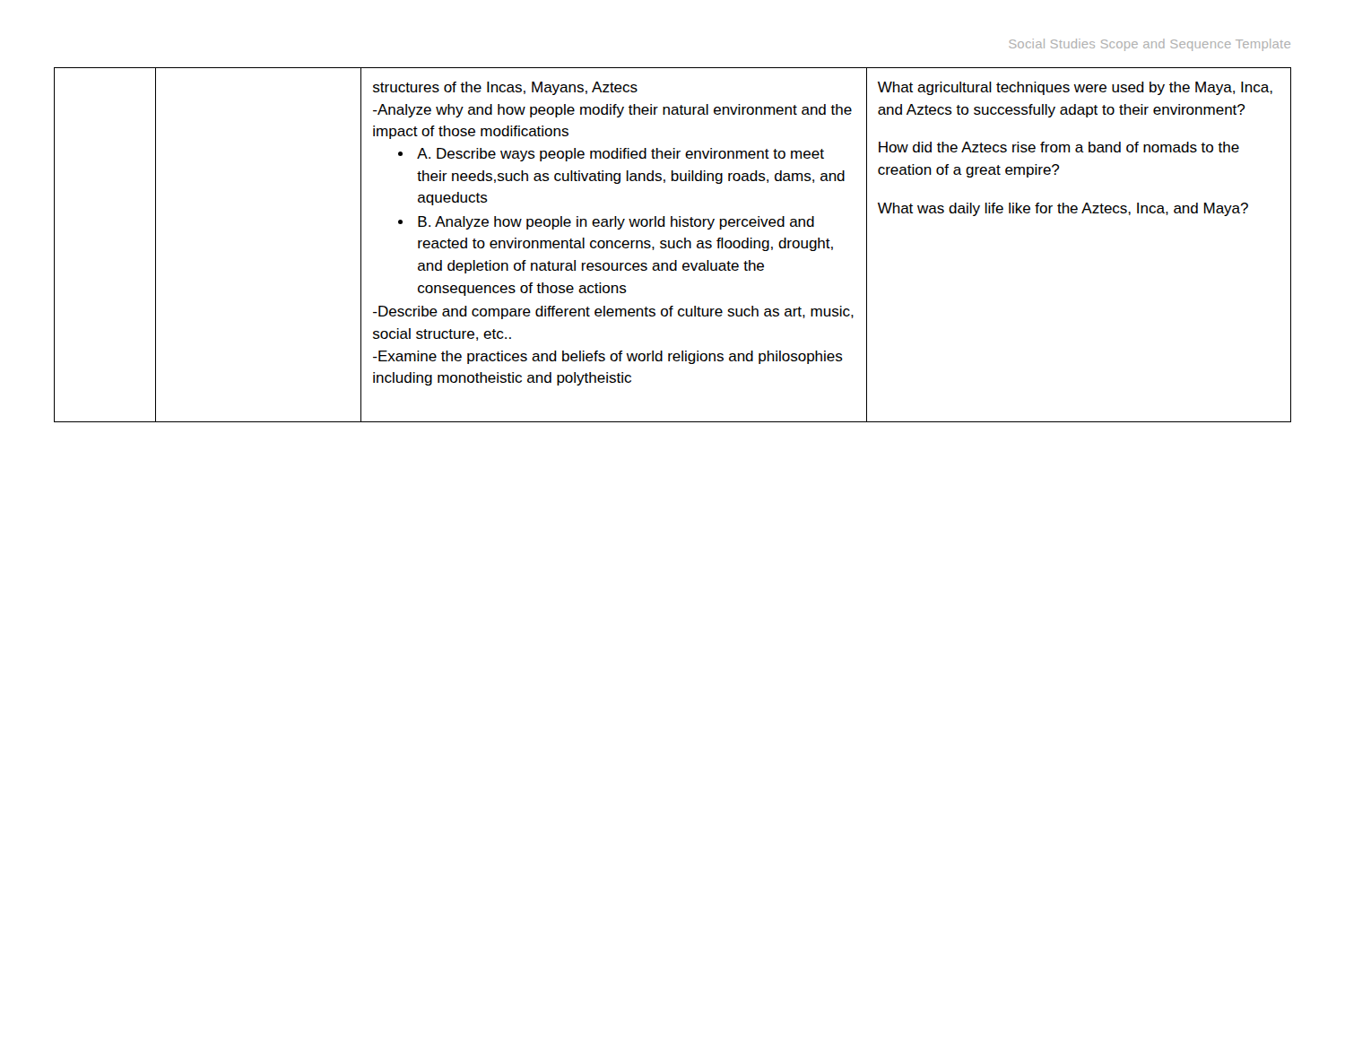Social Studies Scope and Sequence Template
| | | structures of the Incas, Mayans, Aztecs -Analyze why and how people modify their natural environment and the impact of those modifications A. Describe ways people modified their environment to meet their needs,such as cultivating lands, building roads, dams, and aqueducts B. Analyze how people in early world history perceived and reacted to environmental concerns, such as flooding, drought, and depletion of natural resources and evaluate the consequences of those actions -Describe and compare different elements of culture such as art, music, social structure, etc.. -Examine the practices and beliefs of world religions and philosophies including monotheistic and polytheistic | What agricultural techniques were used by the Maya, Inca, and Aztecs to successfully adapt to their environment? How did the Aztecs rise from a band of nomads to the creation of a great empire? What was daily life like for the Aztecs, Inca, and Maya? |